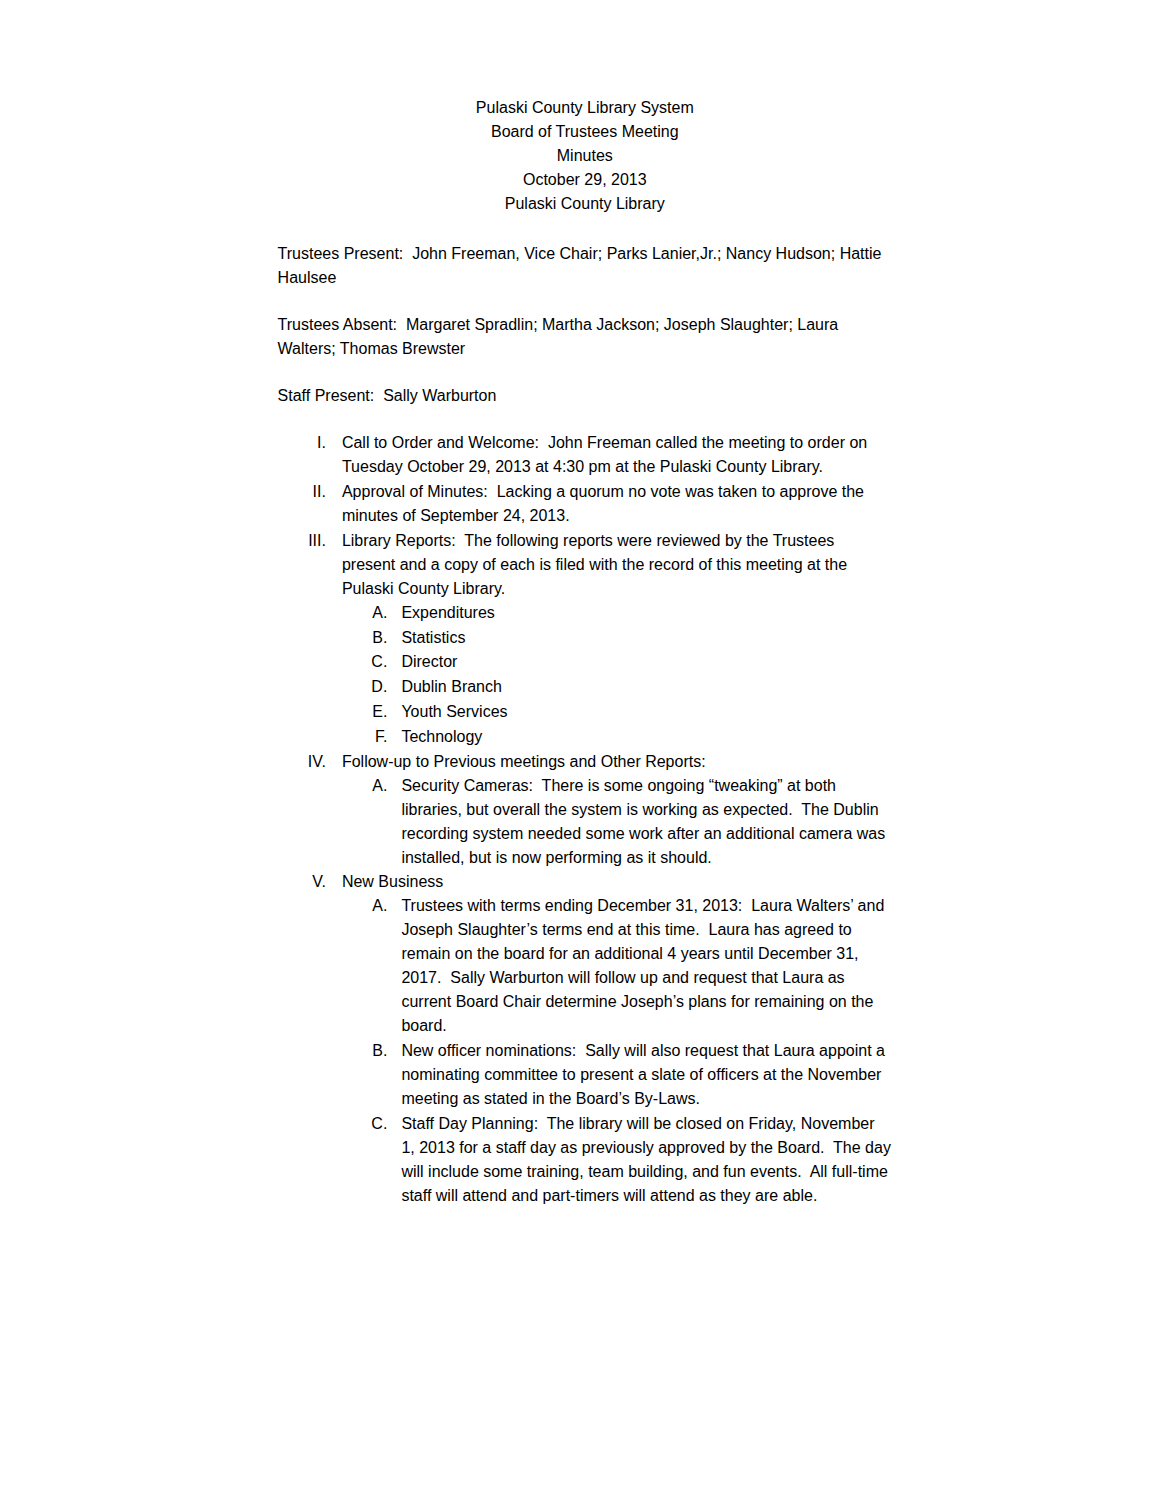Pulaski County Library System
Board of Trustees Meeting
Minutes
October 29, 2013
Pulaski County Library
Trustees Present: John Freeman, Vice Chair; Parks Lanier,Jr.; Nancy Hudson; Hattie Haulsee
Trustees Absent: Margaret Spradlin; Martha Jackson; Joseph Slaughter; Laura Walters; Thomas Brewster
Staff Present: Sally Warburton
Call to Order and Welcome: John Freeman called the meeting to order on Tuesday October 29, 2013 at 4:30 pm at the Pulaski County Library.
Approval of Minutes: Lacking a quorum no vote was taken to approve the minutes of September 24, 2013.
Library Reports: The following reports were reviewed by the Trustees present and a copy of each is filed with the record of this meeting at the Pulaski County Library.
Expenditures
Statistics
Director
Dublin Branch
Youth Services
Technology
Follow-up to Previous meetings and Other Reports:
Security Cameras: There is some ongoing “tweaking” at both libraries, but overall the system is working as expected. The Dublin recording system needed some work after an additional camera was installed, but is now performing as it should.
New Business
Trustees with terms ending December 31, 2013: Laura Walters’ and Joseph Slaughter’s terms end at this time. Laura has agreed to remain on the board for an additional 4 years until December 31, 2017. Sally Warburton will follow up and request that Laura as current Board Chair determine Joseph’s plans for remaining on the board.
New officer nominations: Sally will also request that Laura appoint a nominating committee to present a slate of officers at the November meeting as stated in the Board’s By-Laws.
Staff Day Planning: The library will be closed on Friday, November 1, 2013 for a staff day as previously approved by the Board. The day will include some training, team building, and fun events. All full-time staff will attend and part-timers will attend as they are able.